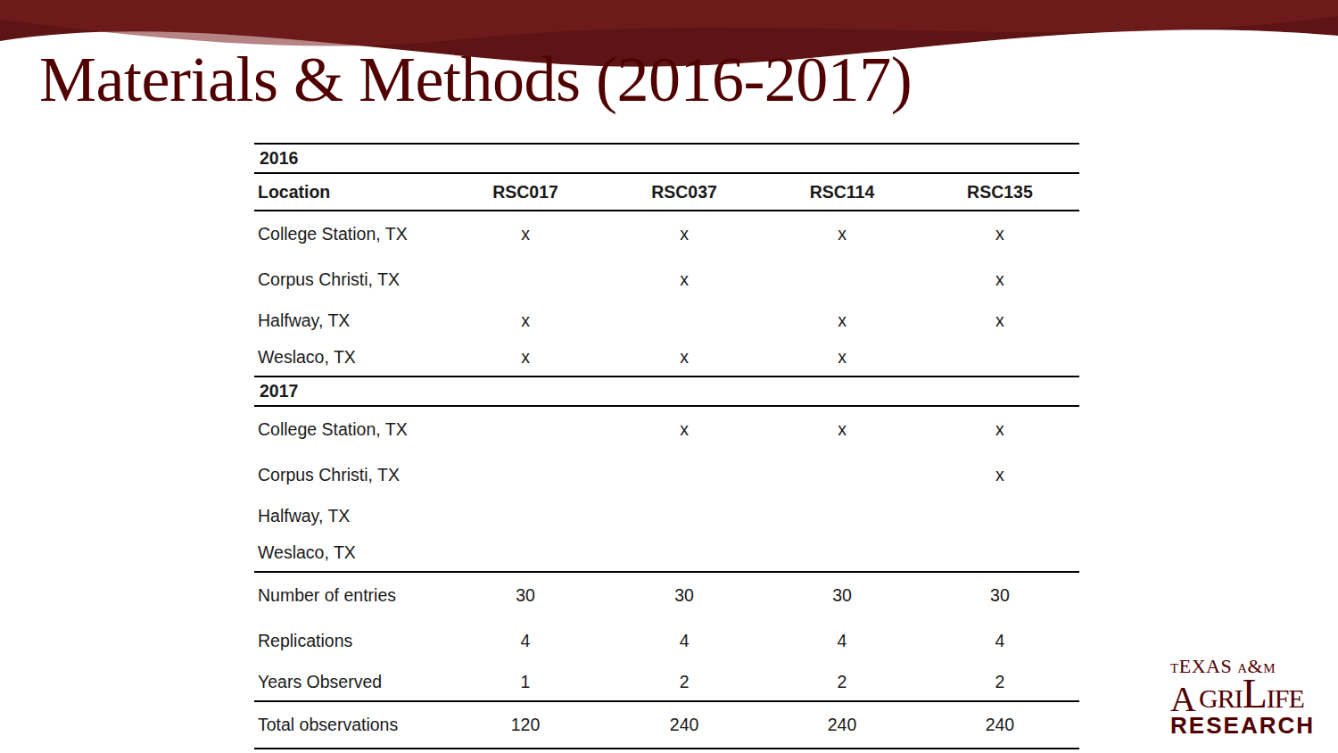Materials & Methods (2016-2017)
| 2016 |
| Location | RSC017 | RSC037 | RSC114 | RSC135 |
| College Station, TX | x | x | x | x |
| Corpus Christi, TX | | x | | x |
| Halfway, TX | x | | x | x |
| Weslaco, TX | x | x | x | |
| 2017 |
| College Station, TX | | x | x | x |
| Corpus Christi, TX | | | | x |
| Halfway, TX | | | | |
| Weslaco, TX | | | | |
| Number of entries | 30 | 30 | 30 | 30 |
| Replications | 4 | 4 | 4 | 4 |
| Years Observed | 1 | 2 | 2 | 2 |
| Total observations | 120 | 240 | 240 | 240 |
TEXAS A&M AGRILIFE RESEARCH